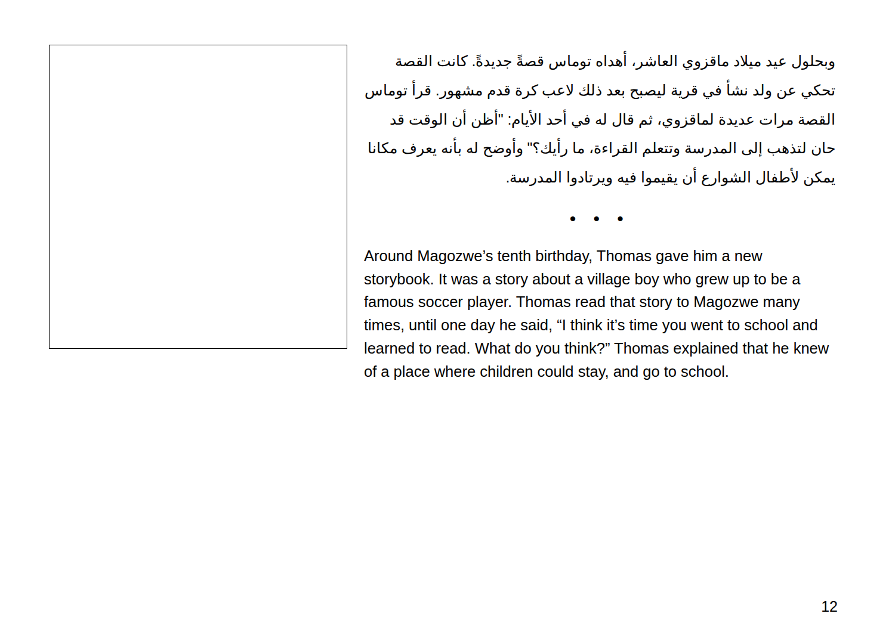وبحلول عيد ميلاد ماقزوي العاشر، أهداه توماس قصةً جديدةً. كانت القصة تحكي عن ولد نشأ في قرية ليصبح بعد ذلك لاعب كرة قدم مشهور. قرأ توماس القصة مرات عديدة لماقزوي، ثم قال له في أحد الأيام: "أظن أن الوقت قد حان لتذهب إلى المدرسة وتتعلم القراءة، ما رأيك؟" وأوضح له بأنه يعرف مكانا يمكن لأطفال الشوارع أن يقيموا فيه ويرتادوا المدرسة.
• • •
Around Magozwe’s tenth birthday, Thomas gave him a new storybook. It was a story about a village boy who grew up to be a famous soccer player. Thomas read that story to Magozwe many times, until one day he said, “I think it’s time you went to school and learned to read. What do you think?” Thomas explained that he knew of a place where children could stay, and go to school.
12